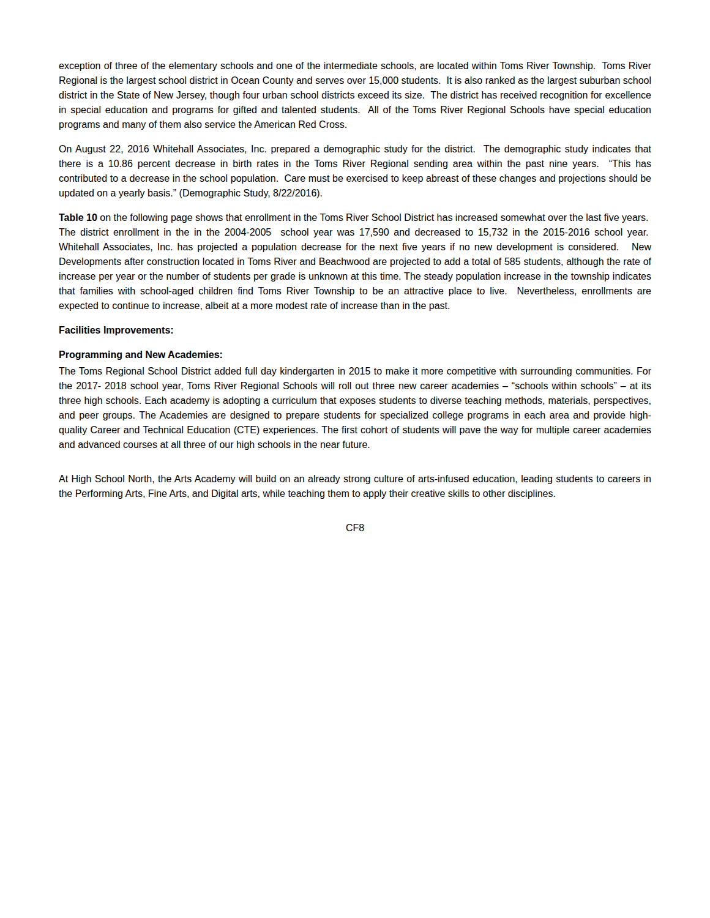exception of three of the elementary schools and one of the intermediate schools, are located within Toms River Township. Toms River Regional is the largest school district in Ocean County and serves over 15,000 students. It is also ranked as the largest suburban school district in the State of New Jersey, though four urban school districts exceed its size. The district has received recognition for excellence in special education and programs for gifted and talented students. All of the Toms River Regional Schools have special education programs and many of them also service the American Red Cross.
On August 22, 2016 Whitehall Associates, Inc. prepared a demographic study for the district. The demographic study indicates that there is a 10.86 percent decrease in birth rates in the Toms River Regional sending area within the past nine years. “This has contributed to a decrease in the school population. Care must be exercised to keep abreast of these changes and projections should be updated on a yearly basis.” (Demographic Study, 8/22/2016).
Table 10 on the following page shows that enrollment in the Toms River School District has increased somewhat over the last five years. The district enrollment in the in the 2004-2005 school year was 17,590 and decreased to 15,732 in the 2015-2016 school year. Whitehall Associates, Inc. has projected a population decrease for the next five years if no new development is considered. New Developments after construction located in Toms River and Beachwood are projected to add a total of 585 students, although the rate of increase per year or the number of students per grade is unknown at this time. The steady population increase in the township indicates that families with school-aged children find Toms River Township to be an attractive place to live. Nevertheless, enrollments are expected to continue to increase, albeit at a more modest rate of increase than in the past.
Facilities Improvements:
Programming and New Academies:
The Toms Regional School District added full day kindergarten in 2015 to make it more competitive with surrounding communities. For the 2017- 2018 school year, Toms River Regional Schools will roll out three new career academies – “schools within schools” – at its three high schools. Each academy is adopting a curriculum that exposes students to diverse teaching methods, materials, perspectives, and peer groups. The Academies are designed to prepare students for specialized college programs in each area and provide high-quality Career and Technical Education (CTE) experiences. The first cohort of students will pave the way for multiple career academies and advanced courses at all three of our high schools in the near future.
At High School North, the Arts Academy will build on an already strong culture of arts-infused education, leading students to careers in the Performing Arts, Fine Arts, and Digital arts, while teaching them to apply their creative skills to other disciplines.
CF8